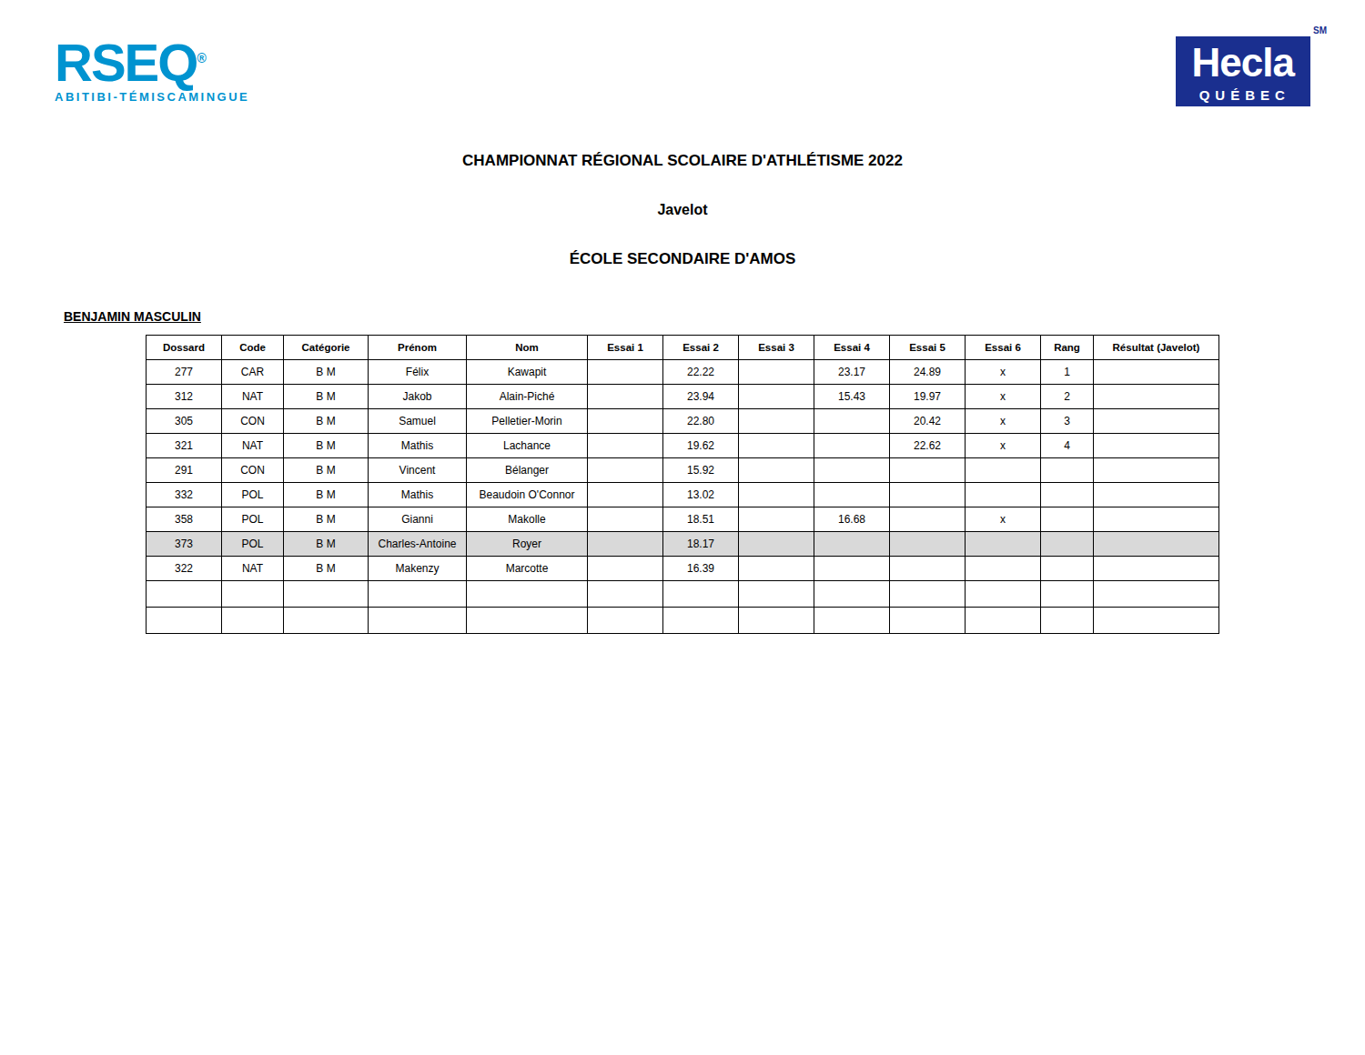RSEQ®
ABITIBI-TÉMISCAMINGUE
SM
Hecla
QUÉBEC
CHAMPIONNAT RÉGIONAL SCOLAIRE D'ATHLÉTISME 2022
Javelot
ÉCOLE SECONDAIRE D'AMOS
BENJAMIN MASCULIN
| Dossard | Code | Catégorie | Prénom | Nom | Essai 1 | Essai 2 | Essai 3 | Essai 4 | Essai 5 | Essai 6 | Rang | Résultat (Javelot) |
| --- | --- | --- | --- | --- | --- | --- | --- | --- | --- | --- | --- | --- |
| 277 | CAR | B M | Félix | Kawapit | | 22.22 | | 23.17 | 24.89 | x | 1 | |
| 312 | NAT | B M | Jakob | Alain-Piché | | 23.94 | | 15.43 | 19.97 | x | 2 | |
| 305 | CON | B M | Samuel | Pelletier-Morin | | 22.80 | | | 20.42 | x | 3 | |
| 321 | NAT | B M | Mathis | Lachance | | 19.62 | | | 22.62 | x | 4 | |
| 291 | CON | B M | Vincent | Bélanger | | 15.92 | | | | | | |
| 332 | POL | B M | Mathis | Beaudoin O'Connor | | 13.02 | | | | | | |
| 358 | POL | B M | Gianni | Makolle | | 18.51 | | 16.68 | | x | | |
| 373 | POL | B M | Charles-Antoine | Royer | | 18.17 | | | | | | |
| 322 | NAT | B M | Makenzy | Marcotte | | 16.39 | | | | | | |